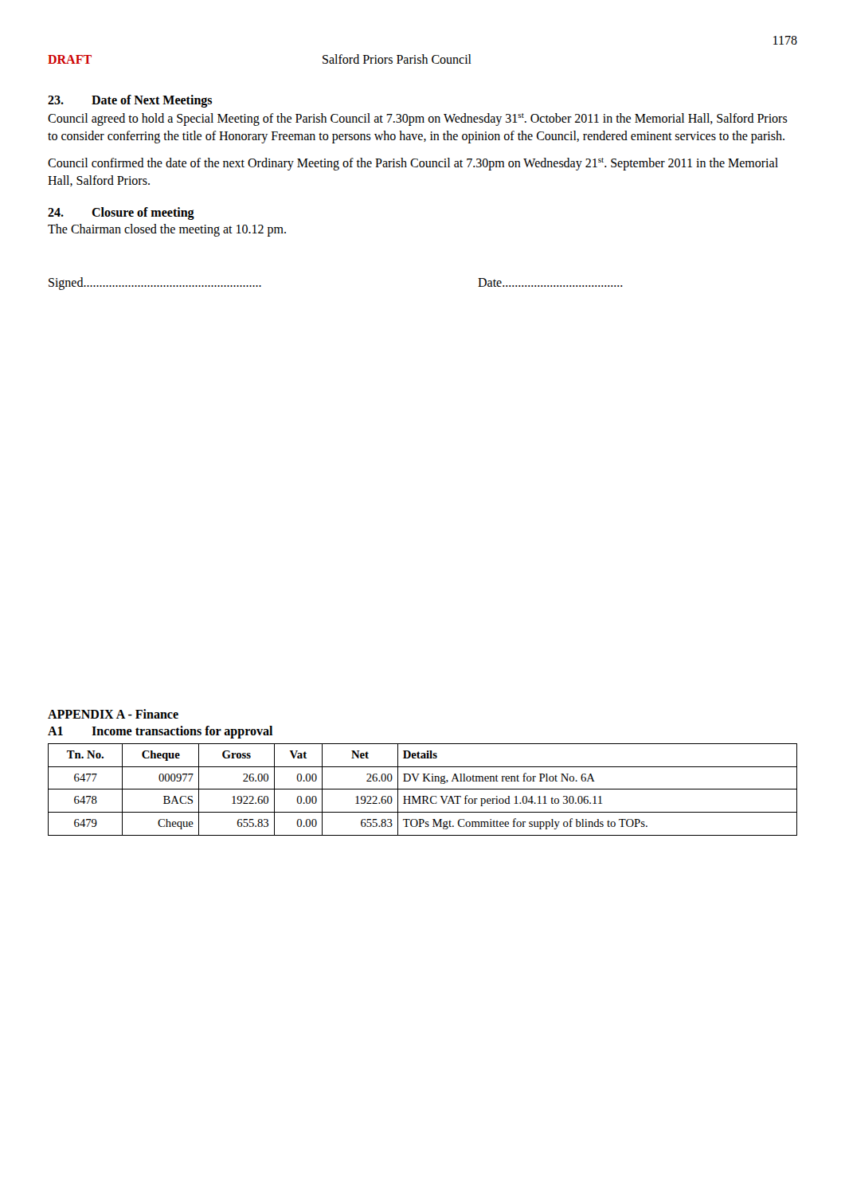1178
DRAFT
Salford Priors Parish Council
23. Date of Next Meetings
Council agreed to hold a Special Meeting of the Parish Council at 7.30pm on Wednesday 31st. October 2011 in the Memorial Hall, Salford Priors to consider conferring the title of Honorary Freeman to persons who have, in the opinion of the Council, rendered eminent services to the parish.
Council confirmed the date of the next Ordinary Meeting of the Parish Council at 7.30pm on Wednesday 21st. September 2011 in the Memorial Hall, Salford Priors.
24. Closure of meeting
The Chairman closed the meeting at 10.12 pm.
Signed........................................................
Date......................................
APPENDIX A - Finance
A1 Income transactions for approval
| Tn. No. | Cheque | Gross | Vat | Net | Details |
| --- | --- | --- | --- | --- | --- |
| 6477 | 000977 | 26.00 | 0.00 | 26.00 | DV King, Allotment rent for Plot No. 6A |
| 6478 | BACS | 1922.60 | 0.00 | 1922.60 | HMRC VAT for period 1.04.11 to 30.06.11 |
| 6479 | Cheque | 655.83 | 0.00 | 655.83 | TOPs Mgt. Committee for supply of blinds to TOPs. |